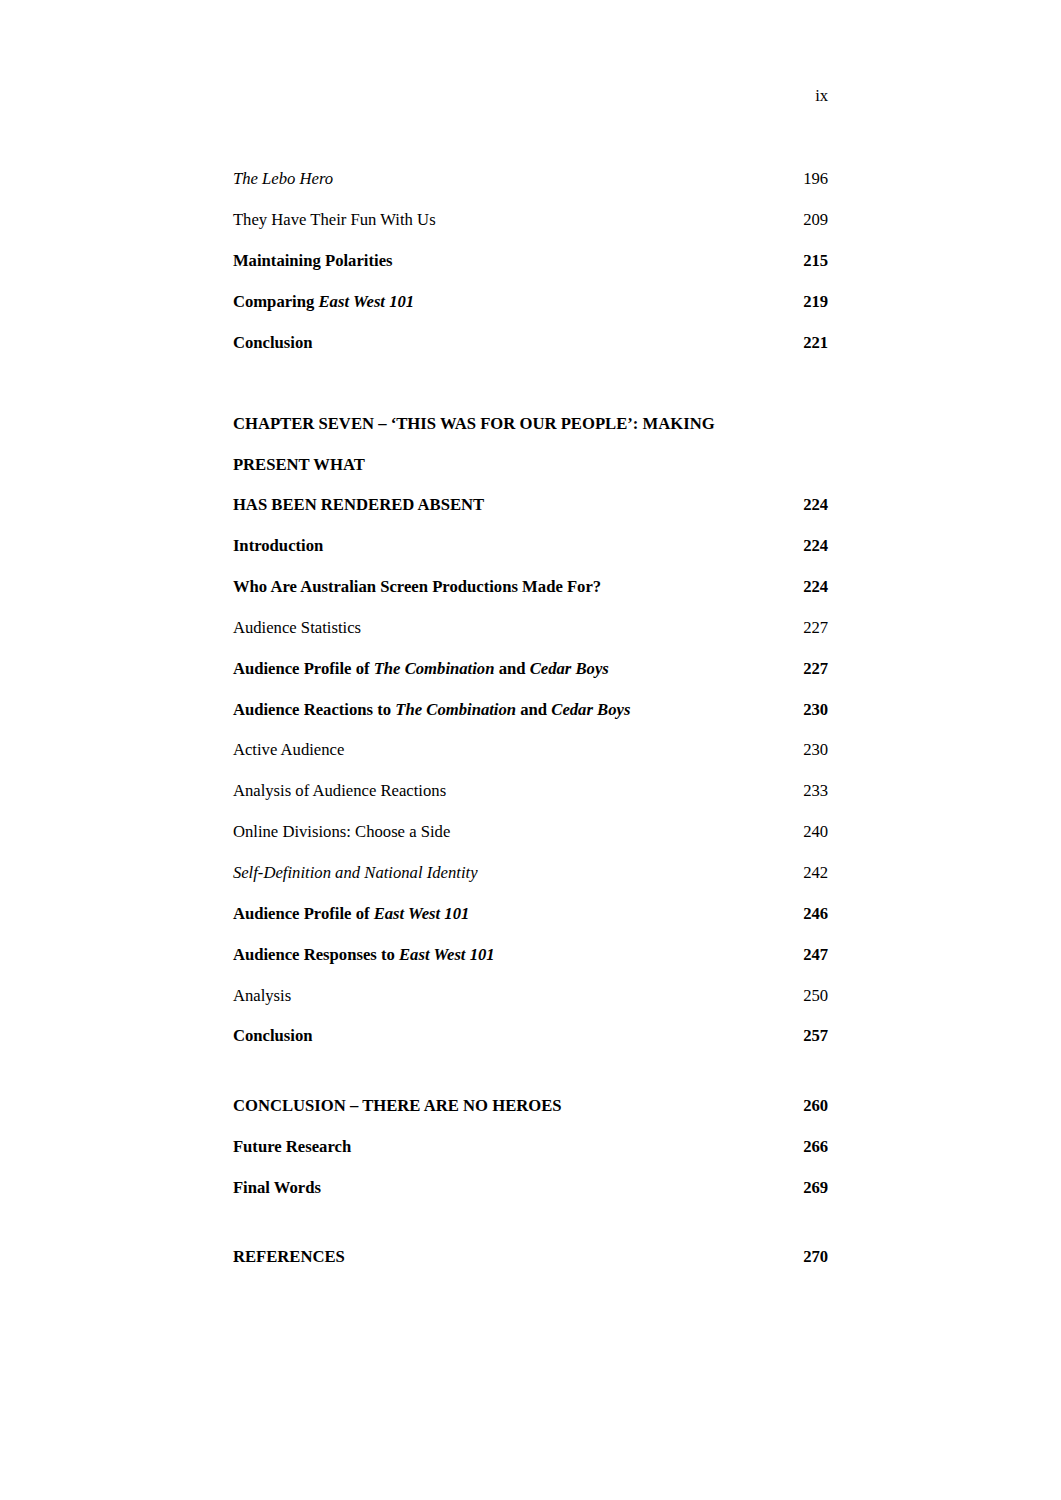ix
| The Lebo Hero | 196 |
| They Have Their Fun With Us | 209 |
| Maintaining Polarities | 215 |
| Comparing East West 101 | 219 |
| Conclusion | 221 |
| CHAPTER SEVEN – ‘THIS WAS FOR OUR PEOPLE’: MAKING PRESENT WHAT | |
| HAS BEEN RENDERED ABSENT | 224 |
| Introduction | 224 |
| Who Are Australian Screen Productions Made For? | 224 |
| Audience Statistics | 227 |
| Audience Profile of The Combination and Cedar Boys | 227 |
| Audience Reactions to The Combination and Cedar Boys | 230 |
| Active Audience | 230 |
| Analysis of Audience Reactions | 233 |
| Online Divisions: Choose a Side | 240 |
| Self-Definition and National Identity | 242 |
| Audience Profile of East West 101 | 246 |
| Audience Responses to East West 101 | 247 |
| Analysis | 250 |
| Conclusion | 257 |
| CONCLUSION – THERE ARE NO HEROES | 260 |
| Future Research | 266 |
| Final Words | 269 |
| REFERENCES | 270 |